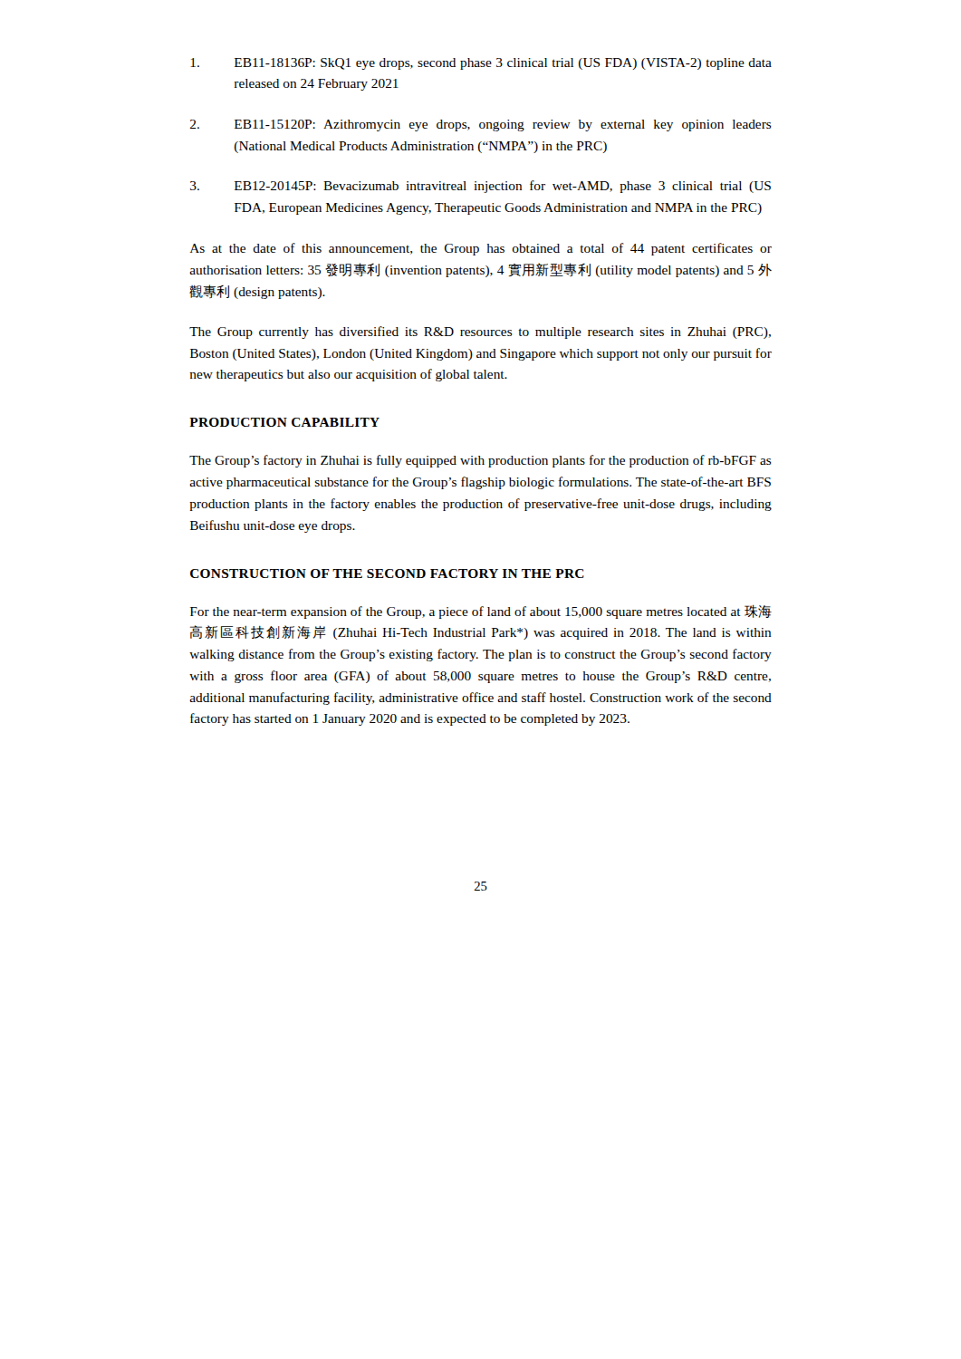EB11-18136P: SkQ1 eye drops, second phase 3 clinical trial (US FDA) (VISTA-2) topline data released on 24 February 2021
EB11-15120P: Azithromycin eye drops, ongoing review by external key opinion leaders (National Medical Products Administration (“NMPA”) in the PRC)
EB12-20145P: Bevacizumab intravitreal injection for wet-AMD, phase 3 clinical trial (US FDA, European Medicines Agency, Therapeutic Goods Administration and NMPA in the PRC)
As at the date of this announcement, the Group has obtained a total of 44 patent certificates or authorisation letters: 35 發明專利 (invention patents), 4 實用新型專利 (utility model patents) and 5 外觀專利 (design patents).
The Group currently has diversified its R&D resources to multiple research sites in Zhuhai (PRC), Boston (United States), London (United Kingdom) and Singapore which support not only our pursuit for new therapeutics but also our acquisition of global talent.
PRODUCTION CAPABILITY
The Group’s factory in Zhuhai is fully equipped with production plants for the production of rb-bFGF as active pharmaceutical substance for the Group’s flagship biologic formulations. The state-of-the-art BFS production plants in the factory enables the production of preservative-free unit-dose drugs, including Beifushu unit-dose eye drops.
CONSTRUCTION OF THE SECOND FACTORY IN THE PRC
For the near-term expansion of the Group, a piece of land of about 15,000 square metres located at 珠海高新區科技創新海岸 (Zhuhai Hi-Tech Industrial Park*) was acquired in 2018. The land is within walking distance from the Group’s existing factory. The plan is to construct the Group’s second factory with a gross floor area (GFA) of about 58,000 square metres to house the Group’s R&D centre, additional manufacturing facility, administrative office and staff hostel. Construction work of the second factory has started on 1 January 2020 and is expected to be completed by 2023.
25